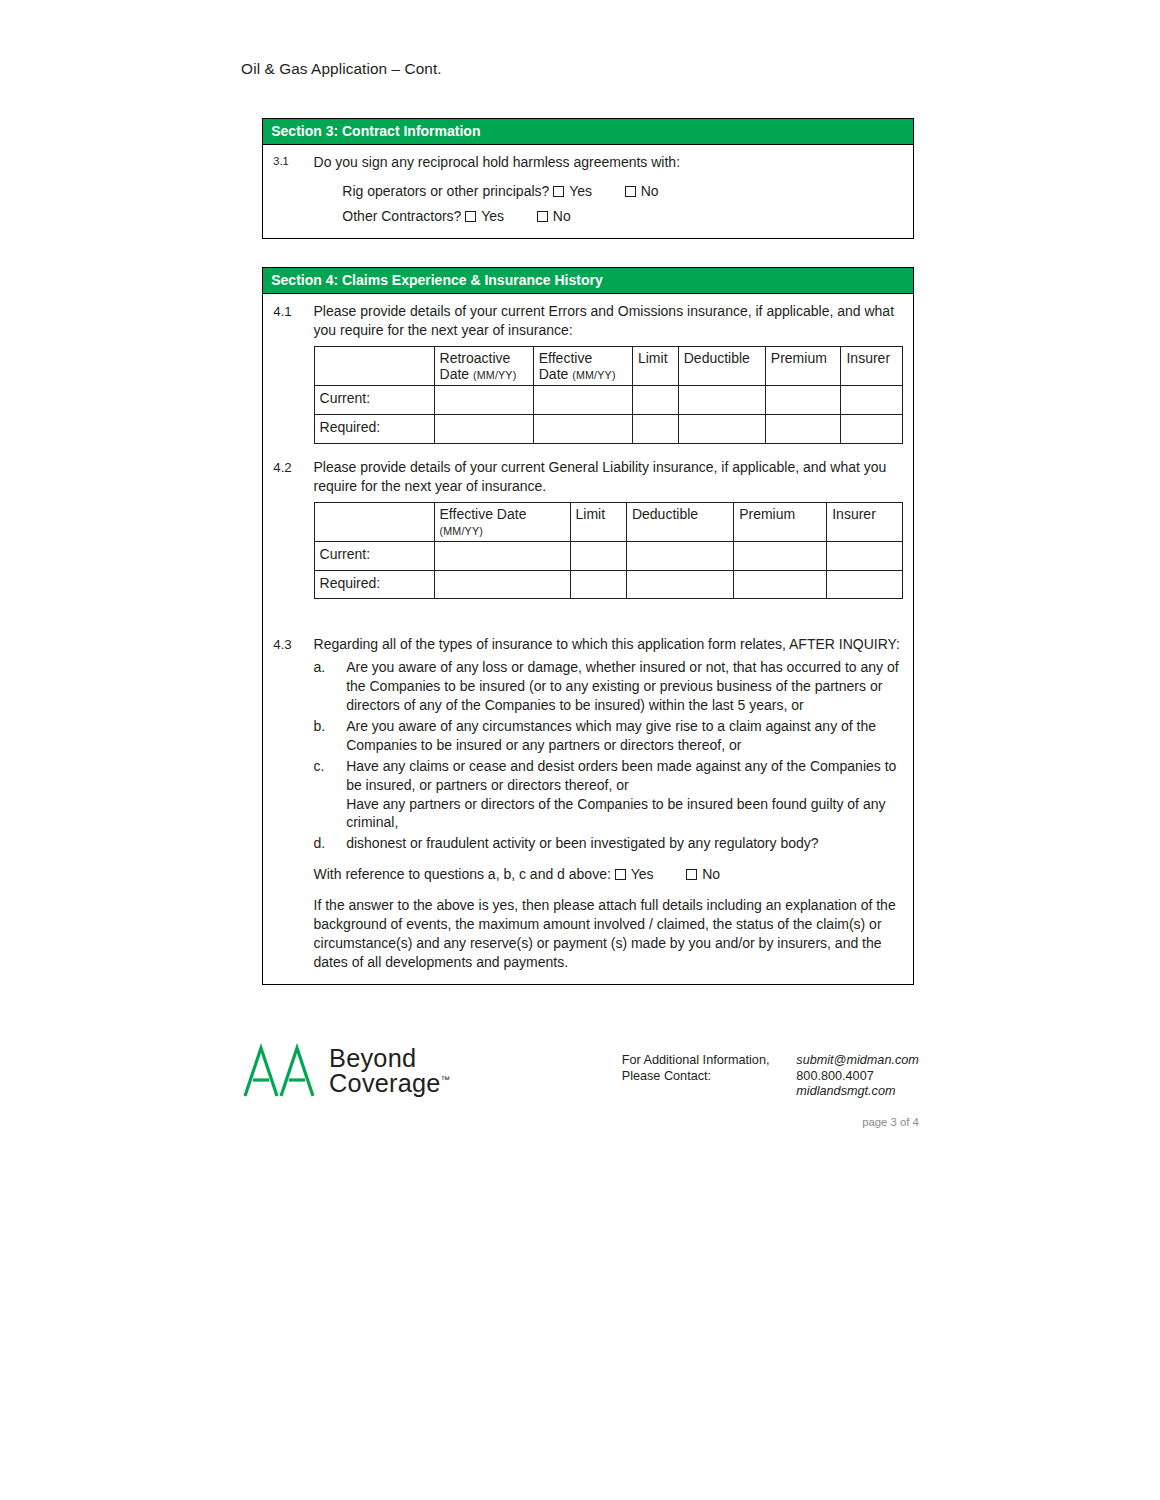Oil & Gas Application – Cont.
Section 3: Contract Information
3.1
Do you sign any reciprocal hold harmless agreements with:
Rig operators or other principals? Yes No
Other Contractors? Yes No
Section 4: Claims Experience & Insurance History
4.1
Please provide details of your current Errors and Omissions insurance, if applicable, and what you require for the next year of insurance:
| | Retroactive Date (MM/YY) | Effective Date (MM/YY) | Limit | Deductible | Premium | Insurer |
| --- | --- | --- | --- | --- | --- | --- |
| Current: | | | | | | |
| Required: | | | | | | |
4.2
Please provide details of your current General Liability insurance, if applicable, and what you require for the next year of insurance.
| | Effective Date (MM/YY) | Limit | Deductible | Premium | Insurer |
| --- | --- | --- | --- | --- | --- |
| Current: | | | | | |
| Required: | | | | | |
4.3
Regarding all of the types of insurance to which this application form relates, AFTER INQUIRY:
a. Are you aware of any loss or damage, whether insured or not, that has occurred to any of the Companies to be insured (or to any existing or previous business of the partners or directors of any of the Companies to be insured) within the last 5 years, or
b. Are you aware of any circumstances which may give rise to a claim against any of the Companies to be insured or any partners or directors thereof, or
c. Have any claims or cease and desist orders been made against any of the Companies to be insured, or partners or directors thereof, or
Have any partners or directors of the Companies to be insured been found guilty of any criminal,
d. dishonest or fraudulent activity or been investigated by any regulatory body?
With reference to questions a, b, c and d above: Yes No
If the answer to the above is yes, then please attach full details including an explanation of the background of events, the maximum amount involved / claimed, the status of the claim(s) or circumstance(s) and any reserve(s) or payment (s) made by you and/or by insurers, and the dates of all developments and payments.
Beyond
Coverage™
For Additional Information,
Please Contact:
submit@midman.com
800.800.4007
midlandsmgt.com
page 3 of 4